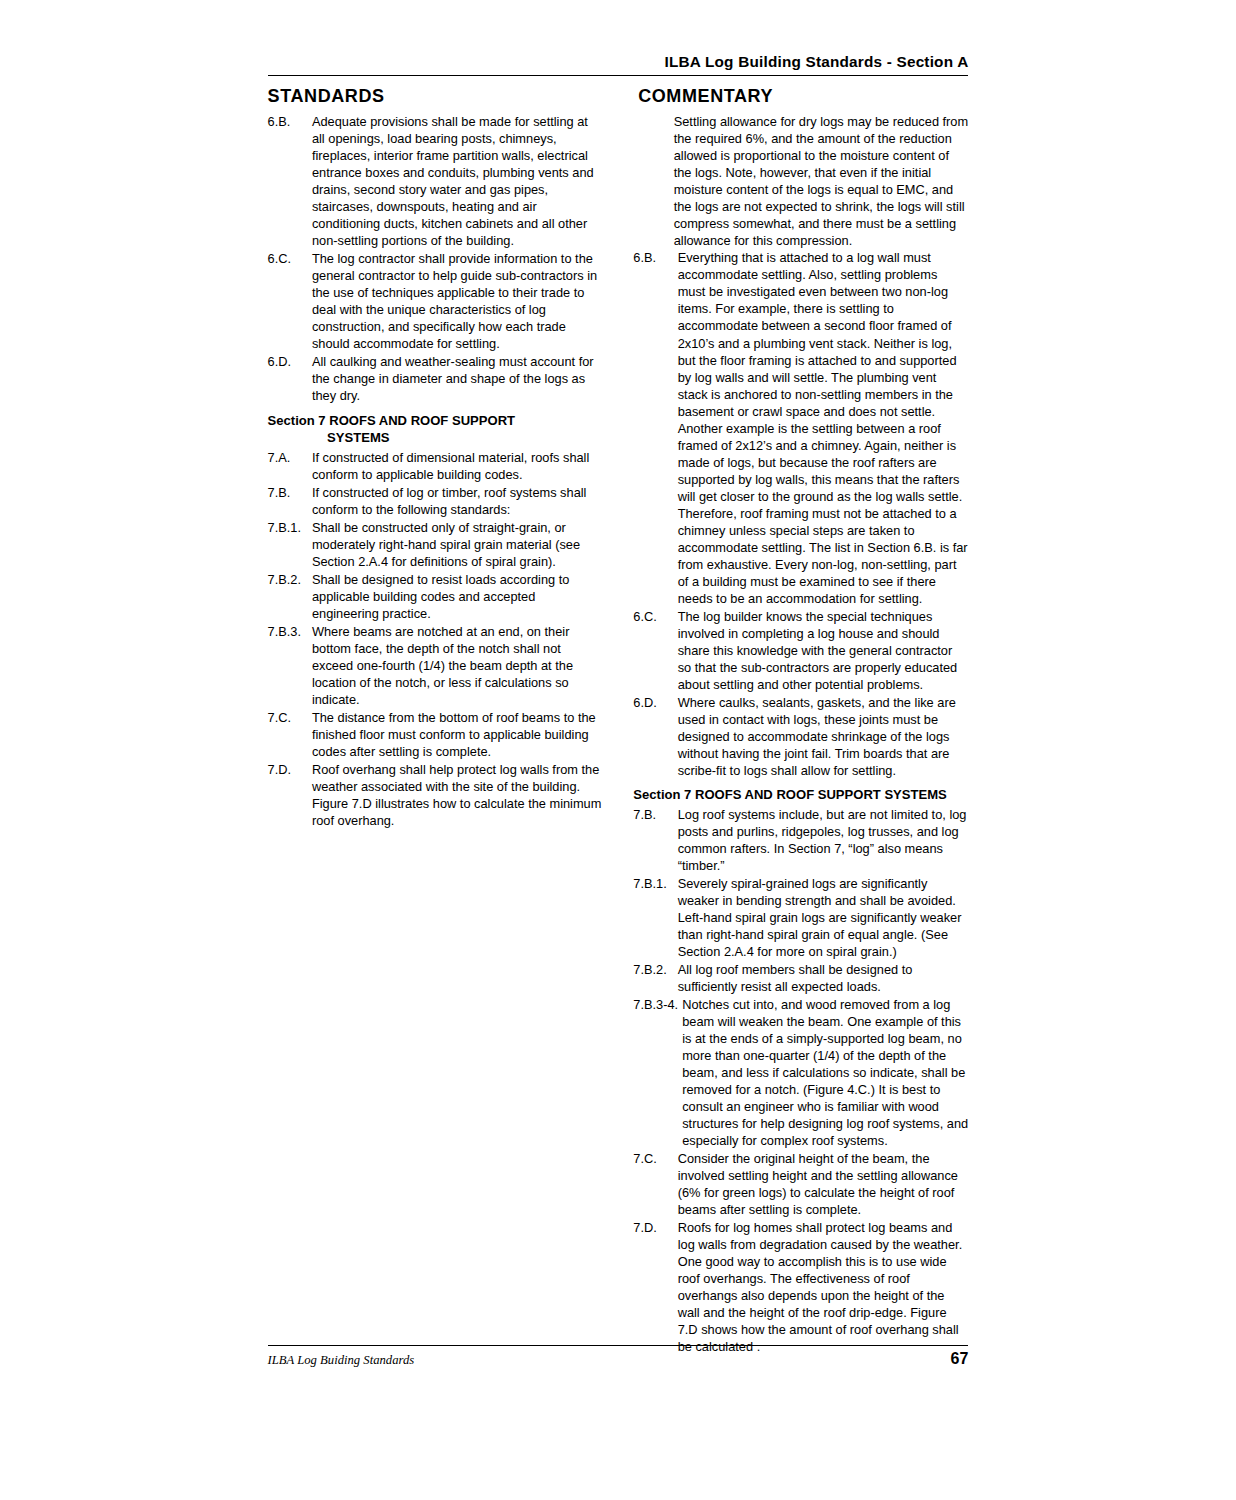ILBA Log Building Standards - Section A
STANDARDS
6.B.
Adequate provisions shall be made for settling at all openings, load bearing posts, chimneys, fireplaces, interior frame partition walls, electrical entrance boxes and conduits, plumbing vents and drains, second story water and gas pipes, staircases, downspouts, heating and air conditioning ducts, kitchen cabinets and all other non-settling portions of the building.
6.C.
The log contractor shall provide information to the general contractor to help guide sub-contractors in the use of techniques applicable to their trade to deal with the unique characteristics of log construction, and specifically how each trade should accommodate for settling.
6.D.
All caulking and weather-sealing must account for the change in diameter and shape of the logs as they dry.
Section 7 ROOFS AND ROOF SUPPORTSYSTEMS
7.A.
If constructed of dimensional material, roofs shall conform to applicable building codes.
7.B.
If constructed of log or timber, roof systems shall conform to the following standards:
7.B.1.
Shall be constructed only of straight-grain, or moderately right-hand spiral grain material (see Section 2.A.4 for definitions of spiral grain).
7.B.2.
Shall be designed to resist loads according to applicable building codes and accepted engineering practice.
7.B.3.
Where beams are notched at an end, on their bottom face, the depth of the notch shall not exceed one-fourth (1/4) the beam depth at the location of the notch, or less if calculations so indicate.
7.C.
The distance from the bottom of roof beams to the finished floor must conform to applicable building codes after settling is complete.
7.D.
Roof overhang shall help protect log walls from the weather associated with the site of the building. Figure 7.D illustrates how to calculate the minimum roof overhang.
COMMENTARY
Settling allowance for dry logs may be reduced from the required 6%, and the amount of the reduction allowed is proportional to the moisture content of the logs. Note, however, that even if the initial moisture content of the logs is equal to EMC, and the logs are not expected to shrink, the logs will still compress somewhat, and there must be a settling allowance for this compression.
6.B.
Everything that is attached to a log wall must accommodate settling. Also, settling problems must be investigated even between two non-log items. For example, there is settling to accommodate between a second floor framed of 2x10’s and a plumbing vent stack. Neither is log, but the floor framing is attached to and supported by log walls and will settle. The plumbing vent stack is anchored to non-settling members in the basement or crawl space and does not settle.
Another example is the settling between a roof framed of 2x12’s and a chimney. Again, neither is made of logs, but because the roof rafters are supported by log walls, this means that the rafters will get closer to the ground as the log walls settle. Therefore, roof framing must not be attached to a chimney unless special steps are taken to accommodate settling. The list in Section 6.B. is far from exhaustive. Every non-log, non-settling, part of a building must be examined to see if there needs to be an accommodation for settling.
6.C.
The log builder knows the special techniques involved in completing a log house and should share this knowledge with the general contractor so that the sub-contractors are properly educated about settling and other potential problems.
6.D.
Where caulks, sealants, gaskets, and the like are used in contact with logs, these joints must be designed to accommodate shrinkage of the logs without having the joint fail. Trim boards that are scribe-fit to logs shall allow for settling.
Section 7 ROOFS AND ROOF SUPPORT SYSTEMS
7.B.
Log roof systems include, but are not limited to, log posts and purlins, ridgepoles, log trusses, and log common rafters. In Section 7, “log” also means “timber.”
7.B.1.
Severely spiral-grained logs are significantly weaker in bending strength and shall be avoided. Left-hand spiral grain logs are significantly weaker than right-hand spiral grain of equal angle. (See Section 2.A.4 for more on spiral grain.)
7.B.2.
All log roof members shall be designed to sufficiently resist all expected loads.
7.B.3-4.
Notches cut into, and wood removed from a log beam will weaken the beam. One example of this is at the ends of a simply-supported log beam, no more than one-quarter (1/4) of the depth of the beam, and less if calculations so indicate, shall be removed for a notch. (Figure 4.C.) It is best to consult an engineer who is familiar with wood structures for help designing log roof systems, and especially for complex roof systems.
7.C.
Consider the original height of the beam, the involved settling height and the settling allowance (6% for green logs) to calculate the height of roof beams after settling is complete.
7.D.
Roofs for log homes shall protect log beams and log walls from degradation caused by the weather. One good way to accomplish this is to use wide roof overhangs. The effectiveness of roof overhangs also depends upon the height of the wall and the height of the roof drip-edge. Figure 7.D shows how the amount of roof overhang shall be calculated .
ILBA Log Buiding Standards
67